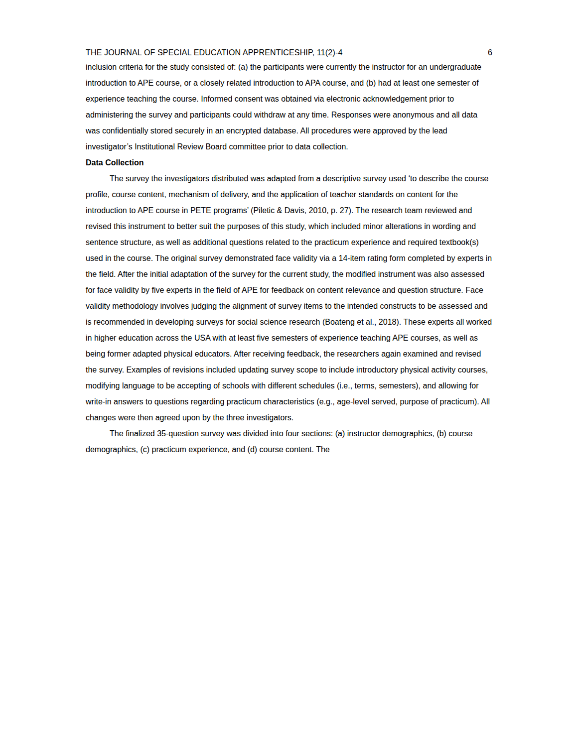The Journal of Special Education Apprenticeship, 11(2)-4 6
inclusion criteria for the study consisted of: (a) the participants were currently the instructor for an undergraduate introduction to APE course, or a closely related introduction to APA course, and (b) had at least one semester of experience teaching the course. Informed consent was obtained via electronic acknowledgement prior to administering the survey and participants could withdraw at any time. Responses were anonymous and all data was confidentially stored securely in an encrypted database. All procedures were approved by the lead investigator’s Institutional Review Board committee prior to data collection.
Data Collection
The survey the investigators distributed was adapted from a descriptive survey used ‘to describe the course profile, course content, mechanism of delivery, and the application of teacher standards on content for the introduction to APE course in PETE programs’ (Piletic & Davis, 2010, p. 27). The research team reviewed and revised this instrument to better suit the purposes of this study, which included minor alterations in wording and sentence structure, as well as additional questions related to the practicum experience and required textbook(s) used in the course. The original survey demonstrated face validity via a 14-item rating form completed by experts in the field. After the initial adaptation of the survey for the current study, the modified instrument was also assessed for face validity by five experts in the field of APE for feedback on content relevance and question structure. Face validity methodology involves judging the alignment of survey items to the intended constructs to be assessed and is recommended in developing surveys for social science research (Boateng et al., 2018). These experts all worked in higher education across the USA with at least five semesters of experience teaching APE courses, as well as being former adapted physical educators. After receiving feedback, the researchers again examined and revised the survey. Examples of revisions included updating survey scope to include introductory physical activity courses, modifying language to be accepting of schools with different schedules (i.e., terms, semesters), and allowing for write-in answers to questions regarding practicum characteristics (e.g., age-level served, purpose of practicum). All changes were then agreed upon by the three investigators.
The finalized 35-question survey was divided into four sections: (a) instructor demographics, (b) course demographics, (c) practicum experience, and (d) course content. The